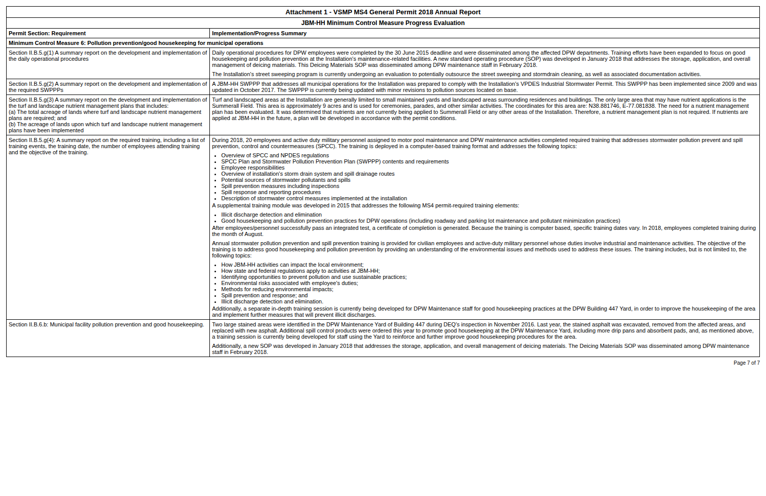| Attachment 1 - VSMP MS4 General Permit 2018 Annual Report |
| JBM-HH Minimum Control Measure Progress Evaluation |
| Permit Section: Requirement | Implementation/Progress Summary |
| Minimum Control Measure 6: Pollution prevention/good housekeeping for municipal operations |
| Section II.B.5.g(1) A summary report on the development and implementation of the daily operational procedures | Daily operational procedures for DPW employees were completed by the 30 June 2015 deadline and were disseminated among the affected DPW departments. Training efforts have been expanded to focus on good housekeeping and pollution prevention at the Installation's maintenance-related facilities. A new standard operating procedure (SOP) was developed in January 2018 that addresses the storage, application, and overall management of deicing materials. This Deicing Materials SOP was disseminated among DPW maintenance staff in February 2018. The Installation's street sweeping program is currently undergoing an evaluation to potentially outsource the street sweeping and stormdrain cleaning, as well as associated documentation activities. |
| Section II.B.5.g(2) A summary report on the development and implementation of the required SWPPPs | A JBM-HH SWPPP that addresses all municipal operations for the Installation was prepared to comply with the Installation's VPDES Industrial Stormwater Permit. This SWPPP has been implemented since 2009 and was updated in October 2017. The SWPPP is currently being updated with minor revisions to pollution sources located on base. |
| Section II.B.5.g(3) A summary report on the development and implementation of the turf and landscape nutrient management plans that includes: (a) The total acreage of lands where turf and landscape nutrient management plans are required; and (b) The acreage of lands upon which turf and landscape nutrient management plans have been implemented | Turf and landscaped areas at the Installation are generally limited to small maintained yards and landscaped areas surrounding residences and buildings. The only large area that may have nutrient applications is the Summerall Field. This area is approximately 9 acres and is used for ceremonies, parades, and other similar activities. The coordinates for this area are: N38.881746, E-77.081838. The need for a nutrient management plan has been evaluated. It was determined that nutrients are not currently being applied to Summerall Field or any other areas of the Installation. Therefore, a nutrient management plan is not required. If nutrients are applied at JBM-HH in the future, a plan will be developed in accordance with the permit conditions. |
| Section II.B.5.g(4): A summary report on the required training, including a list of training events, the training date, the number of employees attending training and the objective of the training. | During 2018, 20 employees and active duty military personnel assigned to motor pool maintenance and DPW maintenance activities completed required training that addresses stormwater pollution prevent and spill prevention, control and countermeasures (SPCC). The training is deployed in a computer-based training format and addresses the following topics: Overview of SPCC and NPDES regulations SPCC Plan and Stormwater Pollution Prevention Plan (SWPPP) contents and requirements Employee responsibilities Overview of installation's storm drain system and spill drainage routes Potential sources of stormwater pollutants and spills Spill prevention measures including inspections Spill response and reporting procedures Description of stormwater control measures implemented at the installation A supplemental training module was developed in 2015 that addresses the following MS4 permit-required training elements: Illicit discharge detection and elimination Good housekeeping and pollution prevention practices for DPW operations (including roadway and parking lot maintenance and pollutant minimization practices) After employees/personnel successfully pass an integrated test, a certificate of completion is generated. Because the training is computer based, specific training dates vary. In 2018, employees completed training during the month of August. Annual stormwater pollution prevention and spill prevention training is provided for civilian employees and active-duty military personnel whose duties involve industrial and maintenance activities. The objective of the training is to address good housekeeping and pollution prevention by providing an understanding of the environmental issues and methods used to address these issues. The training includes, but is not limited to, the following topics: How JBM-HH activities can impact the local environment; How state and federal regulations apply to activities at JBM-HH; Identifying opportunities to prevent pollution and use sustainable practices; Environmental risks associated with employee's duties; Methods for reducing environmental impacts; Spill prevention and response; and Illicit discharge detection and elimination. Additionally, a separate in-depth training session is currently being developed for DPW Maintenance staff for good housekeeping practices at the DPW Building 447 Yard, in order to improve the housekeeping of the area and implement further measures that will prevent illicit discharges. |
| Section II.B.6.b: Municipal facility pollution prevention and good housekeeping. | Two large stained areas were identified in the DPW Maintenance Yard of Building 447 during DEQ's inspection in November 2016. Last year, the stained asphalt was excavated, removed from the affected areas, and replaced with new asphalt. Additional spill control products were ordered this year to promote good housekeeping at the DPW Maintenance Yard, including more drip pans and absorbent pads, and, as mentioned above, a training session is currently being developed for staff using the Yard to reinforce and further improve good housekeeping procedures for the area. Additionally, a new SOP was developed in January 2018 that addresses the storage, application, and overall management of deicing materials. The Deicing Materials SOP was disseminated among DPW maintenance staff in February 2018. |
Page 7 of 7